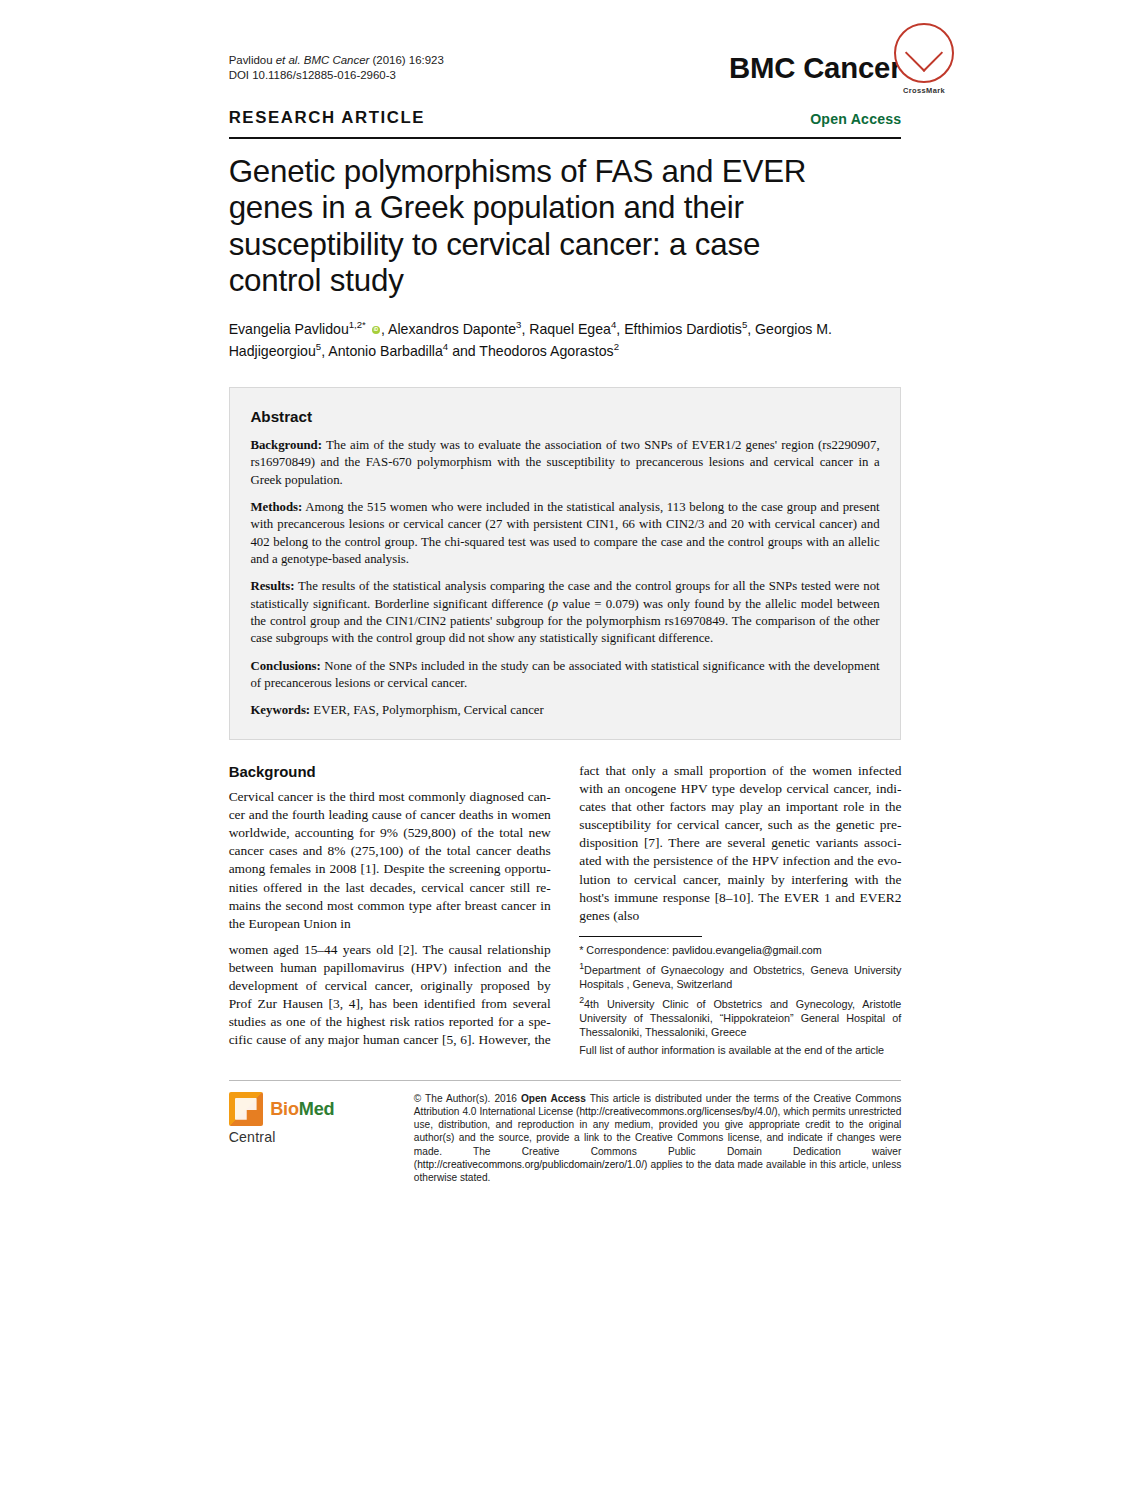Pavlidou et al. BMC Cancer (2016) 16:923
DOI 10.1186/s12885-016-2960-3
BMC Cancer
Research Article
Open Access
CrossMark
Genetic polymorphisms of FAS and EVER genes in a Greek population and their susceptibility to cervical cancer: a case control study
Evangelia Pavlidou1,2* , Alexandros Daponte3, Raquel Egea4, Efthimios Dardiotis5, Georgios M. Hadjigeorgiou5, Antonio Barbadilla4 and Theodoros Agorastos2
Abstract
Background: The aim of the study was to evaluate the association of two SNPs of EVER1/2 genes' region (rs2290907, rs16970849) and the FAS-670 polymorphism with the susceptibility to precancerous lesions and cervical cancer in a Greek population.
Methods: Among the 515 women who were included in the statistical analysis, 113 belong to the case group and present with precancerous lesions or cervical cancer (27 with persistent CIN1, 66 with CIN2/3 and 20 with cervical cancer) and 402 belong to the control group. The chi-squared test was used to compare the case and the control groups with an allelic and a genotype-based analysis.
Results: The results of the statistical analysis comparing the case and the control groups for all the SNPs tested were not statistically significant. Borderline significant difference (p value = 0.079) was only found by the allelic model between the control group and the CIN1/CIN2 patients' subgroup for the polymorphism rs16970849. The comparison of the other case subgroups with the control group did not show any statistically significant difference.
Conclusions: None of the SNPs included in the study can be associated with statistical significance with the development of precancerous lesions or cervical cancer.
Keywords: EVER, FAS, Polymorphism, Cervical cancer
Background
Cervical cancer is the third most commonly diagnosed cancer and the fourth leading cause of cancer deaths in women worldwide, accounting for 9% (529,800) of the total new cancer cases and 8% (275,100) of the total cancer deaths among females in 2008 [1]. Despite the screening opportunities offered in the last decades, cervical cancer still remains the second most common type after breast cancer in the European Union in
women aged 15–44 years old [2]. The causal relationship between human papillomavirus (HPV) infection and the development of cervical cancer, originally proposed by Prof Zur Hausen [3, 4], has been identified from several studies as one of the highest risk ratios reported for a specific cause of any major human cancer [5, 6]. However, the fact that only a small proportion of the women infected with an oncogene HPV type develop cervical cancer, indicates that other factors may play an important role in the susceptibility for cervical cancer, such as the genetic predisposition [7]. There are several genetic variants associated with the persistence of the HPV infection and the evolution to cervical cancer, mainly by interfering with the host's immune response [8–10]. The EVER 1 and EVER2 genes (also
* Correspondence: pavlidou.evangelia@gmail.com
1Department of Gynaecology and Obstetrics, Geneva University Hospitals , Geneva, Switzerland
24th University Clinic of Obstetrics and Gynecology, Aristotle University of Thessaloniki, “Hippokrateion” General Hospital of Thessaloniki, Thessaloniki, Greece
Full list of author information is available at the end of the article
Bio Med
Central
© The Author(s). 2016 Open Access This article is distributed under the terms of the Creative Commons Attribution 4.0 International License (http://creativecommons.org/licenses/by/4.0/), which permits unrestricted use, distribution, and reproduction in any medium, provided you give appropriate credit to the original author(s) and the source, provide a link to the Creative Commons license, and indicate if changes were made. The Creative Commons Public Domain Dedication waiver (http://creativecommons.org/publicdomain/zero/1.0/) applies to the data made available in this article, unless otherwise stated.